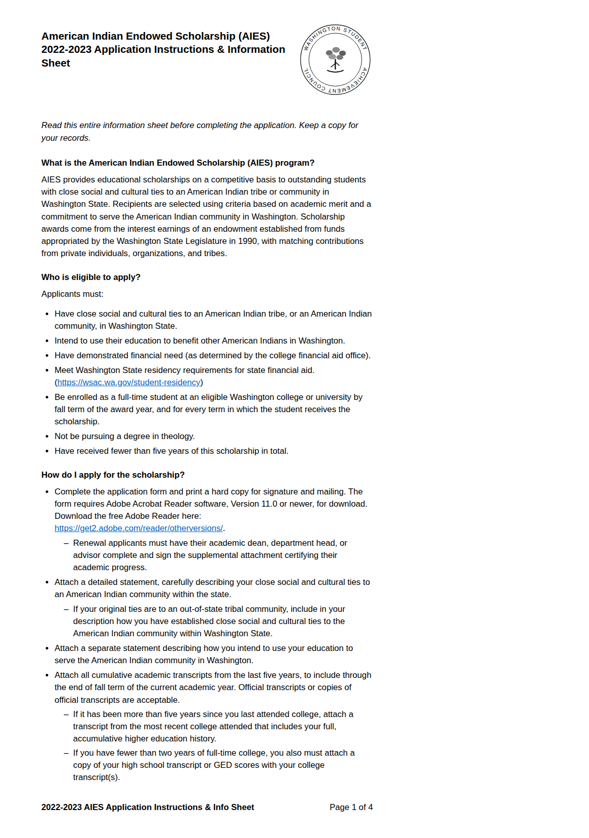American Indian Endowed Scholarship (AIES)
2022-2023 Application Instructions & Information Sheet
WASHINGTON STUDENT ACHIEVEMENT COUNCIL
Read this entire information sheet before completing the application. Keep a copy for your records.
What is the American Indian Endowed Scholarship (AIES) program?
AIES provides educational scholarships on a competitive basis to outstanding students with close social and cultural ties to an American Indian tribe or community in Washington State. Recipients are selected using criteria based on academic merit and a commitment to serve the American Indian community in Washington. Scholarship awards come from the interest earnings of an endowment established from funds appropriated by the Washington State Legislature in 1990, with matching contributions from private individuals, organizations, and tribes.
Who is eligible to apply?
Applicants must:
Have close social and cultural ties to an American Indian tribe, or an American Indian community, in Washington State.
Intend to use their education to benefit other American Indians in Washington.
Have demonstrated financial need (as determined by the college financial aid office).
Meet Washington State residency requirements for state financial aid.
(https://wsac.wa.gov/student-residency)
Be enrolled as a full-time student at an eligible Washington college or university by fall term of the award year, and for every term in which the student receives the scholarship.
Not be pursuing a degree in theology.
Have received fewer than five years of this scholarship in total.
How do I apply for the scholarship?
Complete the application form and print a hard copy for signature and mailing. The form requires Adobe Acrobat Reader software, Version 11.0 or newer, for download. Download the free Adobe Reader here: https://get2.adobe.com/reader/otherversions/.
Renewal applicants must have their academic dean, department head, or advisor complete and sign the supplemental attachment certifying their academic progress.
Attach a detailed statement, carefully describing your close social and cultural ties to an American Indian community within the state.
If your original ties are to an out-of-state tribal community, include in your description how you have established close social and cultural ties to the American Indian community within Washington State.
Attach a separate statement describing how you intend to use your education to serve the American Indian community in Washington.
Attach all cumulative academic transcripts from the last five years, to include through the end of fall term of the current academic year. Official transcripts or copies of official transcripts are acceptable.
If it has been more than five years since you last attended college, attach a transcript from the most recent college attended that includes your full, accumulative higher education history.
If you have fewer than two years of full-time college, you also must attach a copy of your high school transcript or GED scores with your college transcript(s).
2022-2023 AIES Application Instructions & Info Sheet Page 1 of 4